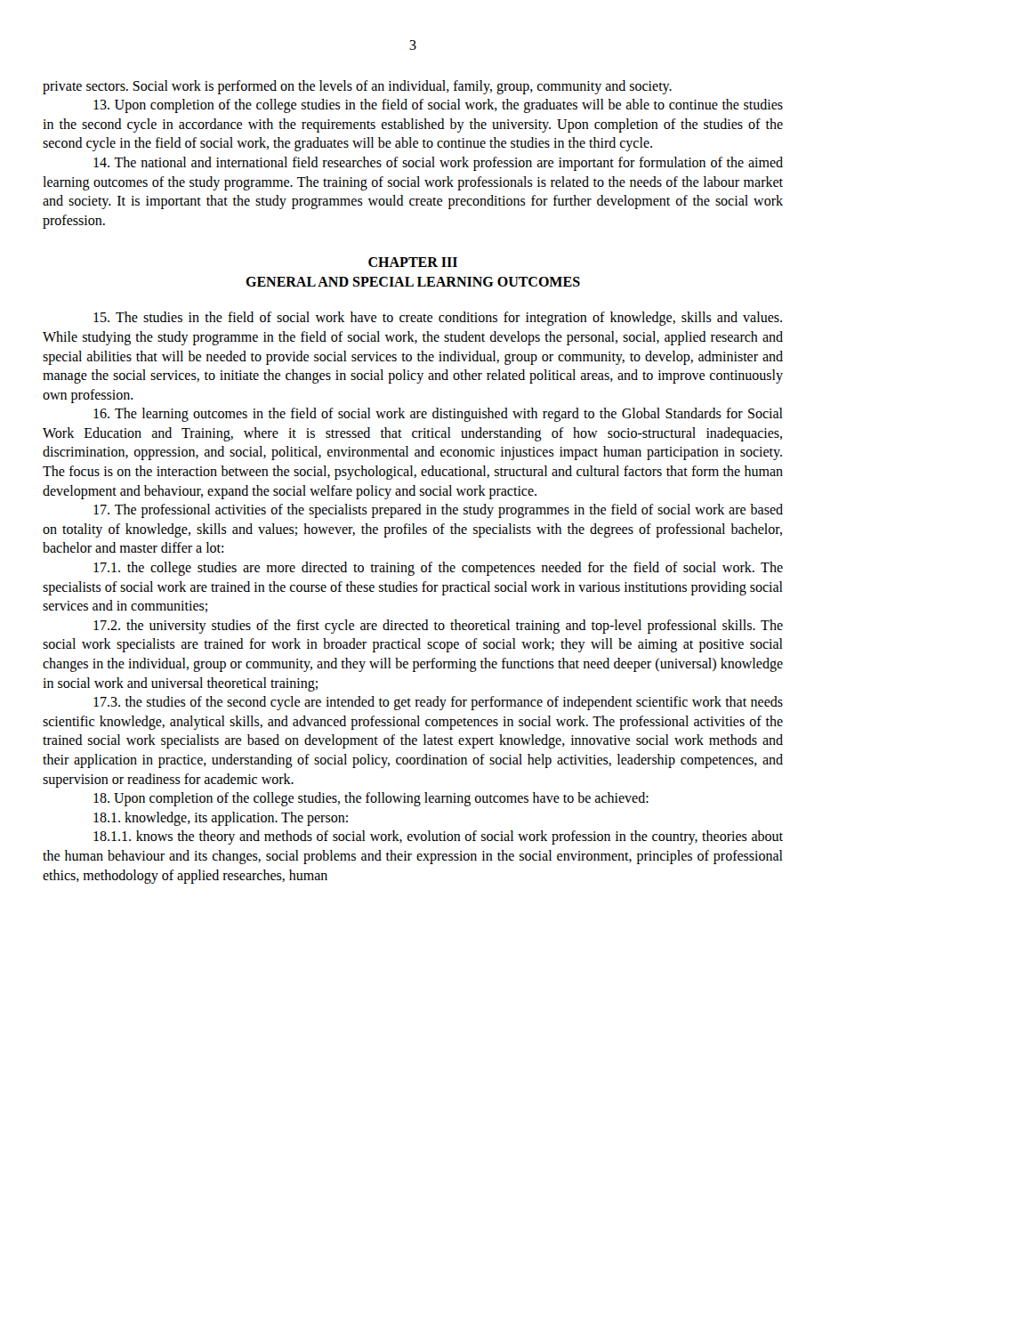3
private sectors. Social work is performed on the levels of an individual, family, group, community and society.
13. Upon completion of the college studies in the field of social work, the graduates will be able to continue the studies in the second cycle in accordance with the requirements established by the university. Upon completion of the studies of the second cycle in the field of social work, the graduates will be able to continue the studies in the third cycle.
14. The national and international field researches of social work profession are important for formulation of the aimed learning outcomes of the study programme. The training of social work professionals is related to the needs of the labour market and society. It is important that the study programmes would create preconditions for further development of the social work profession.
CHAPTER IIIGENERAL AND SPECIAL LEARNING OUTCOMES
15. The studies in the field of social work have to create conditions for integration of knowledge, skills and values. While studying the study programme in the field of social work, the student develops the personal, social, applied research and special abilities that will be needed to provide social services to the individual, group or community, to develop, administer and manage the social services, to initiate the changes in social policy and other related political areas, and to improve continuously own profession.
16. The learning outcomes in the field of social work are distinguished with regard to the Global Standards for Social Work Education and Training, where it is stressed that critical understanding of how socio-structural inadequacies, discrimination, oppression, and social, political, environmental and economic injustices impact human participation in society. The focus is on the interaction between the social, psychological, educational, structural and cultural factors that form the human development and behaviour, expand the social welfare policy and social work practice.
17. The professional activities of the specialists prepared in the study programmes in the field of social work are based on totality of knowledge, skills and values; however, the profiles of the specialists with the degrees of professional bachelor, bachelor and master differ a lot:
17.1. the college studies are more directed to training of the competences needed for the field of social work. The specialists of social work are trained in the course of these studies for practical social work in various institutions providing social services and in communities;
17.2. the university studies of the first cycle are directed to theoretical training and top-level professional skills. The social work specialists are trained for work in broader practical scope of social work; they will be aiming at positive social changes in the individual, group or community, and they will be performing the functions that need deeper (universal) knowledge in social work and universal theoretical training;
17.3. the studies of the second cycle are intended to get ready for performance of independent scientific work that needs scientific knowledge, analytical skills, and advanced professional competences in social work. The professional activities of the trained social work specialists are based on development of the latest expert knowledge, innovative social work methods and their application in practice, understanding of social policy, coordination of social help activities, leadership competences, and supervision or readiness for academic work.
18. Upon completion of the college studies, the following learning outcomes have to be achieved:
18.1. knowledge, its application. The person:
18.1.1. knows the theory and methods of social work, evolution of social work profession in the country, theories about the human behaviour and its changes, social problems and their expression in the social environment, principles of professional ethics, methodology of applied researches, human